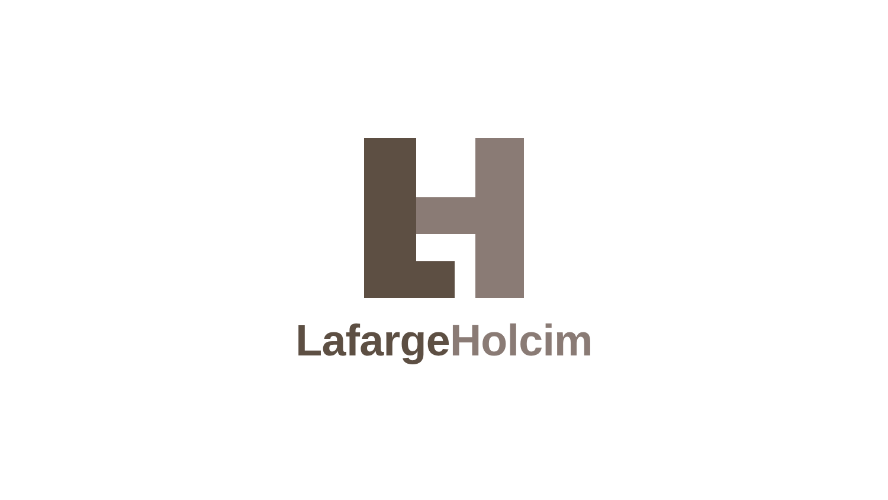Lafarge Holcim